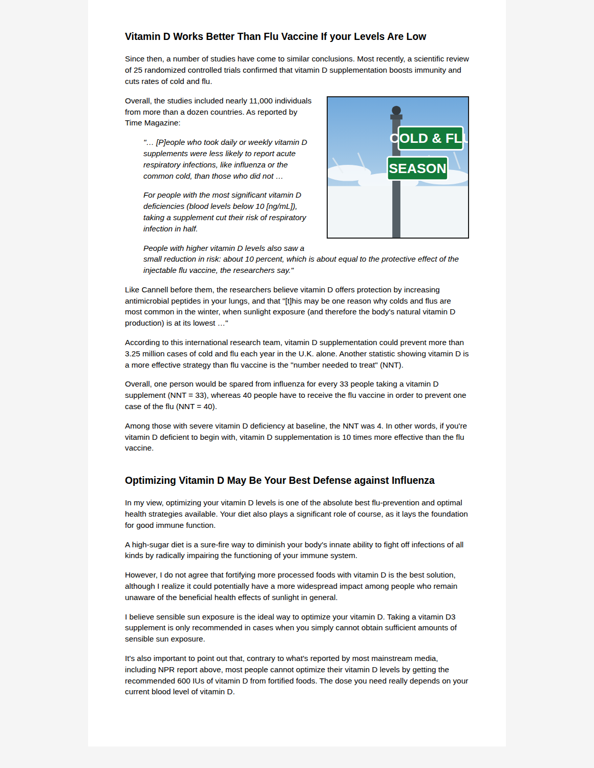Vitamin D Works Better Than Flu Vaccine If your Levels Are Low
Since then, a number of studies have come to similar conclusions. Most recently, a scientific review of 25 randomized controlled trials confirmed that vitamin D supplementation boosts immunity and cuts rates of cold and flu.
Overall, the studies included nearly 11,000 individuals from more than a dozen countries. As reported by Time Magazine:
"… [P]eople who took daily or weekly vitamin D supplements were less likely to report acute respiratory infections, like influenza or the common cold, than those who did not …
For people with the most significant vitamin D deficiencies (blood levels below 10 [ng/mL]), taking a supplement cut their risk of respiratory infection in half.
People with higher vitamin D levels also saw a small reduction in risk: about 10 percent, which is about equal to the protective effect of the injectable flu vaccine, the researchers say."
Like Cannell before them, the researchers believe vitamin D offers protection by increasing antimicrobial peptides in your lungs, and that "[t]his may be one reason why colds and flus are most common in the winter, when sunlight exposure (and therefore the body's natural vitamin D production) is at its lowest …"
According to this international research team, vitamin D supplementation could prevent more than 3.25 million cases of cold and flu each year in the U.K. alone. Another statistic showing vitamin D is a more effective strategy than flu vaccine is the "number needed to treat" (NNT).
Overall, one person would be spared from influenza for every 33 people taking a vitamin D supplement (NNT = 33), whereas 40 people have to receive the flu vaccine in order to prevent one case of the flu (NNT = 40).
Among those with severe vitamin D deficiency at baseline, the NNT was 4. In other words, if you're vitamin D deficient to begin with, vitamin D supplementation is 10 times more effective than the flu vaccine.
Optimizing Vitamin D May Be Your Best Defense against Influenza
In my view, optimizing your vitamin D levels is one of the absolute best flu-prevention and optimal health strategies available. Your diet also plays a significant role of course, as it lays the foundation for good immune function.
A high-sugar diet is a sure-fire way to diminish your body's innate ability to fight off infections of all kinds by radically impairing the functioning of your immune system.
However, I do not agree that fortifying more processed foods with vitamin D is the best solution, although I realize it could potentially have a more widespread impact among people who remain unaware of the beneficial health effects of sunlight in general.
I believe sensible sun exposure is the ideal way to optimize your vitamin D. Taking a vitamin D3 supplement is only recommended in cases when you simply cannot obtain sufficient amounts of sensible sun exposure.
It's also important to point out that, contrary to what's reported by most mainstream media, including NPR report above, most people cannot optimize their vitamin D levels by getting the recommended 600 IUs of vitamin D from fortified foods. The dose you need really depends on your current blood level of vitamin D.